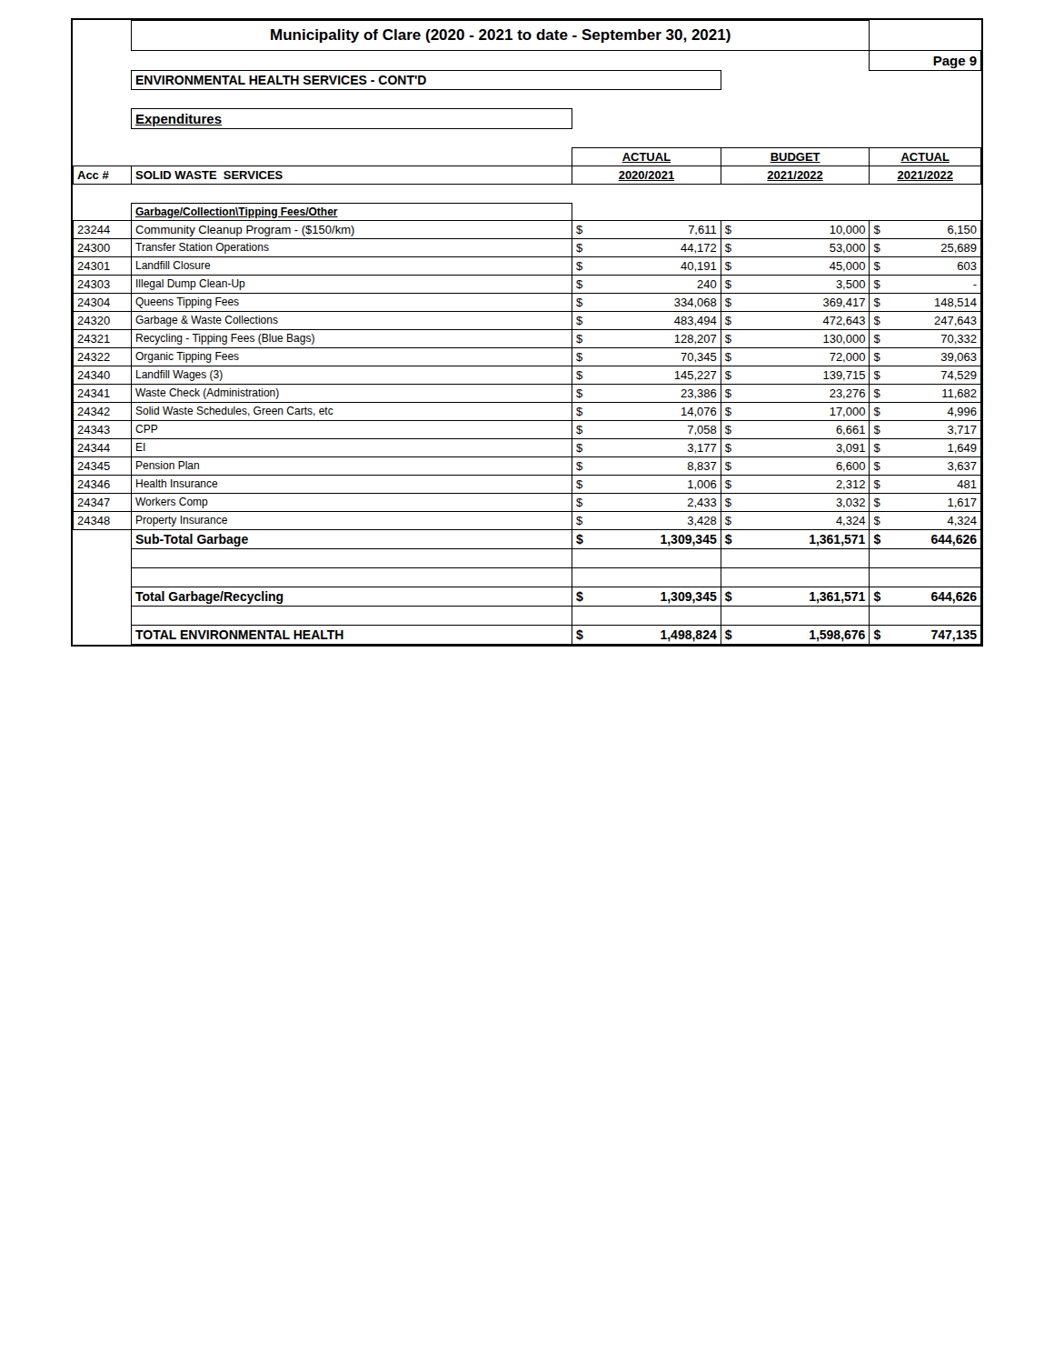| | Municipality of Clare (2020 - 2021 to date - September 30, 2021) | |
| | | | | Page 9 |
| | ENVIRONMENTAL HEALTH SERVICES - CONT'D | | |
| | Expenditures | | | |
| | | ACTUAL | BUDGET | ACTUAL |
| Acc # | SOLID WASTE SERVICES | 2020/2021 | 2021/2022 | 2021/2022 |
| | Garbage/Collection\Tipping Fees/Other | | | |
| 23244 | Community Cleanup Program - ($150/km) | $ | 7,611 | $ | 10,000 | $ | 6,150 |
| 24300 | Transfer Station Operations | $ | 44,172 | $ | 53,000 | $ | 25,689 |
| 24301 | Landfill Closure | $ | 40,191 | $ | 45,000 | $ | 603 |
| 24303 | Illegal Dump Clean-Up | $ | 240 | $ | 3,500 | $ | - |
| 24304 | Queens Tipping Fees | $ | 334,068 | $ | 369,417 | $ | 148,514 |
| 24320 | Garbage & Waste Collections | $ | 483,494 | $ | 472,643 | $ | 247,643 |
| 24321 | Recycling - Tipping Fees (Blue Bags) | $ | 128,207 | $ | 130,000 | $ | 70,332 |
| 24322 | Organic Tipping Fees | $ | 70,345 | $ | 72,000 | $ | 39,063 |
| 24340 | Landfill Wages (3) | $ | 145,227 | $ | 139,715 | $ | 74,529 |
| 24341 | Waste Check (Administration) | $ | 23,386 | $ | 23,276 | $ | 11,682 |
| 24342 | Solid Waste Schedules, Green Carts, etc | $ | 14,076 | $ | 17,000 | $ | 4,996 |
| 24343 | CPP | $ | 7,058 | $ | 6,661 | $ | 3,717 |
| 24344 | EI | $ | 3,177 | $ | 3,091 | $ | 1,649 |
| 24345 | Pension Plan | $ | 8,837 | $ | 6,600 | $ | 3,637 |
| 24346 | Health Insurance | $ | 1,006 | $ | 2,312 | $ | 481 |
| 24347 | Workers Comp | $ | 2,433 | $ | 3,032 | $ | 1,617 |
| 24348 | Property Insurance | $ | 3,428 | $ | 4,324 | $ | 4,324 |
| | Sub-Total Garbage | $ | 1,309,345 | $ | 1,361,571 | $ | 644,626 |
| | Total Garbage/Recycling | $ | 1,309,345 | $ | 1,361,571 | $ | 644,626 |
| | TOTAL ENVIRONMENTAL HEALTH | $ | 1,498,824 | $ | 1,598,676 | $ | 747,135 |